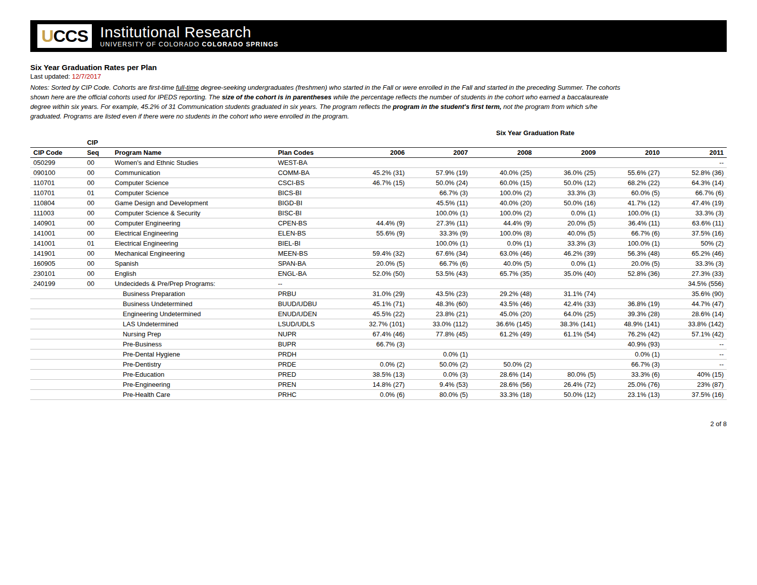UCCS
Institutional Research
UNIVERSITY OF COLORADO COLORADO SPRINGS
Six Year Graduation Rates per Plan
Last updated: 12/7/2017
Notes: Sorted by CIP Code. Cohorts are first-time full-time degree-seeking undergraduates (freshmen) who started in the Fall or were enrolled in the Fall and started in the preceding Summer. The cohorts shown here are the official cohorts used for IPEDS reporting. The size of the cohort is in parentheses while the percentage reflects the number of students in the cohort who earned a baccalaureate degree within six years. For example, 45.2% of 31 Communication students graduated in six years. The program reflects the program in the student's first term, not the program from which s/he graduated. Programs are listed even if there were no students in the cohort who were enrolled in the program.
| | Six Year Graduation Rate |
| --- | --- |
| | CIP | | | | | | | | |
| CIP Code | Seq | Program Name | Plan Codes | 2006 | 2007 | 2008 | 2009 | 2010 | 2011 |
| 050299 | 00 | Women's and Ethnic Studies | WEST-BA | | | | | | -- |
| 090100 | 00 | Communication | COMM-BA | 45.2% (31) | 57.9% (19) | 40.0% (25) | 36.0% (25) | 55.6% (27) | 52.8% (36) |
| 110701 | 00 | Computer Science | CSCI-BS | 46.7% (15) | 50.0% (24) | 60.0% (15) | 50.0% (12) | 68.2% (22) | 64.3% (14) |
| 110701 | 01 | Computer Science | BICS-BI | | 66.7% (3) | 100.0% (2) | 33.3% (3) | 60.0% (5) | 66.7% (6) |
| 110804 | 00 | Game Design and Development | BIGD-BI | | 45.5% (11) | 40.0% (20) | 50.0% (16) | 41.7% (12) | 47.4% (19) |
| 111003 | 00 | Computer Science & Security | BISC-BI | | 100.0% (1) | 100.0% (2) | 0.0% (1) | 100.0% (1) | 33.3% (3) |
| 140901 | 00 | Computer Engineering | CPEN-BS | 44.4% (9) | 27.3% (11) | 44.4% (9) | 20.0% (5) | 36.4% (11) | 63.6% (11) |
| 141001 | 00 | Electrical Engineering | ELEN-BS | 55.6% (9) | 33.3% (9) | 100.0% (8) | 40.0% (5) | 66.7% (6) | 37.5% (16) |
| 141001 | 01 | Electrical Engineering | BIEL-BI | | 100.0% (1) | 0.0% (1) | 33.3% (3) | 100.0% (1) | 50% (2) |
| 141901 | 00 | Mechanical Engineering | MEEN-BS | 59.4% (32) | 67.6% (34) | 63.0% (46) | 46.2% (39) | 56.3% (48) | 65.2% (46) |
| 160905 | 00 | Spanish | SPAN-BA | 20.0% (5) | 66.7% (6) | 40.0% (5) | 0.0% (1) | 20.0% (5) | 33.3% (3) |
| 230101 | 00 | English | ENGL-BA | 52.0% (50) | 53.5% (43) | 65.7% (35) | 35.0% (40) | 52.8% (36) | 27.3% (33) |
| 240199 | 00 | Undecideds & Pre/Prep Programs: | -- | | | | | | 34.5% (556) |
| | | Business Preparation | PRBU | 31.0% (29) | 43.5% (23) | 29.2% (48) | 31.1% (74) | | 35.6% (90) |
| | | Business Undetermined | BUUD/UDBU | 45.1% (71) | 48.3% (60) | 43.5% (46) | 42.4% (33) | 36.8% (19) | 44.7% (47) |
| | | Engineering Undetermined | ENUD/UDEN | 45.5% (22) | 23.8% (21) | 45.0% (20) | 64.0% (25) | 39.3% (28) | 28.6% (14) |
| | | LAS Undetermined | LSUD/UDLS | 32.7% (101) | 33.0% (112) | 36.6% (145) | 38.3% (141) | 48.9% (141) | 33.8% (142) |
| | | Nursing Prep | NUPR | 67.4% (46) | 77.8% (45) | 61.2% (49) | 61.1% (54) | 76.2% (42) | 57.1% (42) |
| | | Pre-Business | BUPR | 66.7% (3) | | | | 40.9% (93) | -- |
| | | Pre-Dental Hygiene | PRDH | | 0.0% (1) | | | 0.0% (1) | -- |
| | | Pre-Dentistry | PRDE | 0.0% (2) | 50.0% (2) | 50.0% (2) | | 66.7% (3) | -- |
| | | Pre-Education | PRED | 38.5% (13) | 0.0% (3) | 28.6% (14) | 80.0% (5) | 33.3% (6) | 40% (15) |
| | | Pre-Engineering | PREN | 14.8% (27) | 9.4% (53) | 28.6% (56) | 26.4% (72) | 25.0% (76) | 23% (87) |
| | | Pre-Health Care | PRHC | 0.0% (6) | 80.0% (5) | 33.3% (18) | 50.0% (12) | 23.1% (13) | 37.5% (16) |
2 of 8